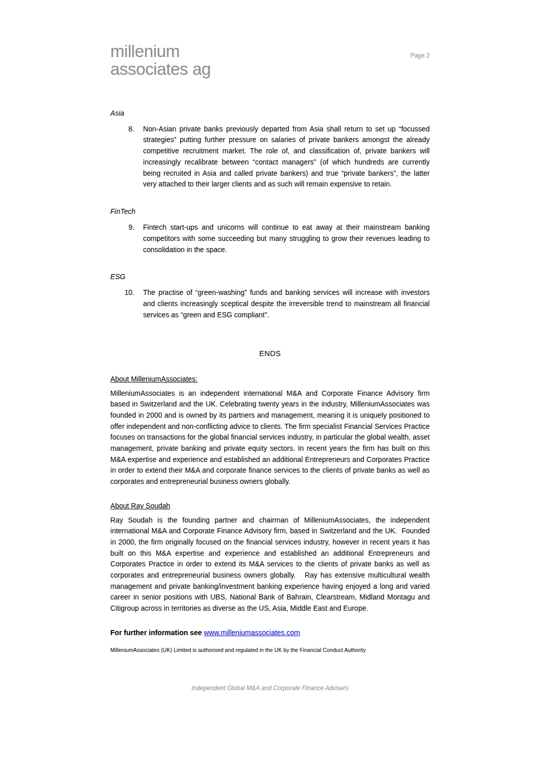millenium
associates ag
Page 2
Asia
Non-Asian private banks previously departed from Asia shall return to set up “focussed strategies” putting further pressure on salaries of private bankers amongst the already competitive recruitment market. The role of, and classification of, private bankers will increasingly recalibrate between “contact managers” (of which hundreds are currently being recruited in Asia and called private bankers) and true “private bankers”, the latter very attached to their larger clients and as such will remain expensive to retain.
FinTech
Fintech start-ups and unicorns will continue to eat away at their mainstream banking competitors with some succeeding but many struggling to grow their revenues leading to consolidation in the space.
ESG
The practise of “green-washing” funds and banking services will increase with investors and clients increasingly sceptical despite the irreversible trend to mainstream all financial services as “green and ESG compliant”.
ENDS
About MilleniumAssociates:
MilleniumAssociates is an independent international M&A and Corporate Finance Advisory firm based in Switzerland and the UK. Celebrating twenty years in the industry, MilleniumAssociates was founded in 2000 and is owned by its partners and management, meaning it is uniquely positioned to offer independent and non-conflicting advice to clients. The firm specialist Financial Services Practice focuses on transactions for the global financial services industry, in particular the global wealth, asset management, private banking and private equity sectors. In recent years the firm has built on this M&A expertise and experience and established an additional Entrepreneurs and Corporates Practice in order to extend their M&A and corporate finance services to the clients of private banks as well as corporates and entrepreneurial business owners globally.
About Ray Soudah
Ray Soudah is the founding partner and chairman of MilleniumAssociates, the independent international M&A and Corporate Finance Advisory firm, based in Switzerland and the UK. Founded in 2000, the firm originally focused on the financial services industry, however in recent years it has built on this M&A expertise and experience and established an additional Entrepreneurs and Corporates Practice in order to extend its M&A services to the clients of private banks as well as corporates and entrepreneurial business owners globally. Ray has extensive multicultural wealth management and private banking/investment banking experience having enjoyed a long and varied career in senior positions with UBS, National Bank of Bahrain, Clearstream, Midland Montagu and Citigroup across in territories as diverse as the US, Asia, Middle East and Europe.
For further information see www.milleniumassociates.com
MilleniumAssociates (UK) Limited is authorised and regulated in the UK by the Financial Conduct Authority
Independent Global M&A and Corporate Finance Advisers